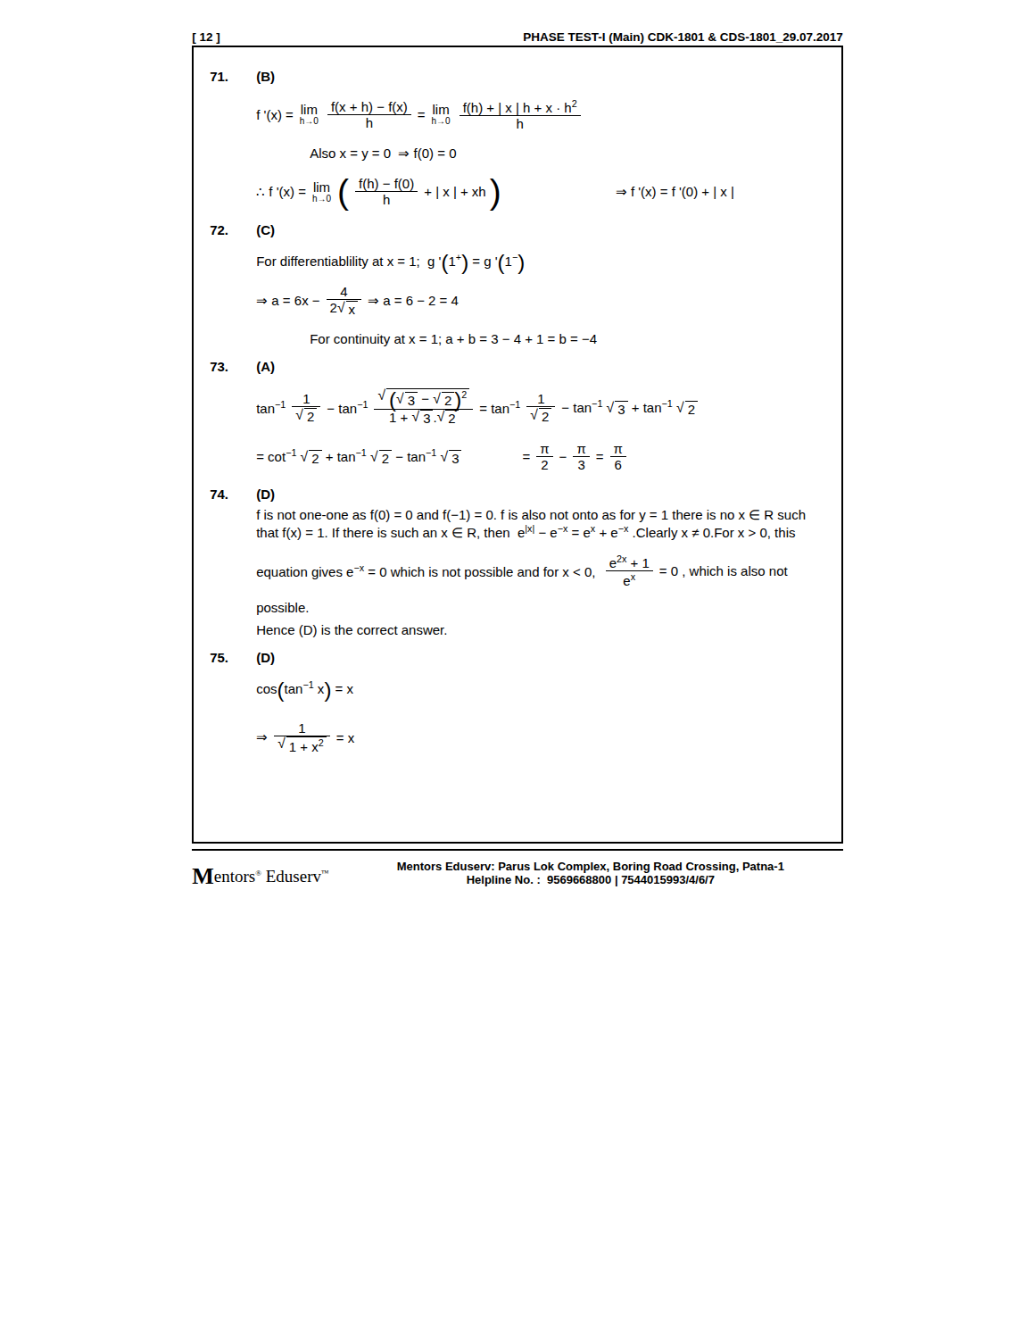[ 12 ]
PHASE TEST-I (Main) CDK-1801 & CDS-1801_29.07.2017
71.
(B)
f '(x) = lim h→0 f(x + h) − f(x) h = lim h→0 f(h) + | x | h + x · h2 h
Also x = y = 0 ⇒ f(0) = 0
∴ f '(x) = lim h→0 ( f(h) − f(0) h + | x | + xh ) ⇒ f '(x) = f '(0) + | x |
72.
(C)
For differentiablility at x = 1; g '(1+) = g '(1−)
⇒ a = 6x − 42√x ⇒ a = 6 − 2 = 4
For continuity at x = 1; a + b = 3 − 4 + 1 = b = −4
73.
(A)
tan−1 1√2 − tan−1 √(√3 − √2)2 1 + √3.√2 = tan−1 1√2 − tan−1 √3 + tan−1 √2
= cot−1 √2 + tan−1 √2 − tan−1 √3 = π 2 − π 3 = π 6
74.
(D)
f is not one-one as f(0) = 0 and f(−1) = 0. f is also not onto as for y = 1 there is no x ∈ R such that f(x) = 1. If there is such an x ∈ R, then e|x| − e−x = ex + e−x .Clearly x ≠ 0.For x > 0, this
equation gives e−x = 0 which is not possible and for x < 0, e2x + 1 ex = 0 , which is also not
possible.
Hence (D) is the correct answer.
75.
(D)
cos(tan−1 x) = x
⇒ 1 √1 + x2 = x
Mentors® Eduserv™
Mentors Eduserv: Parus Lok Complex, Boring Road Crossing, Patna-1
Helpline No. : 9569668800 | 7544015993/4/6/7